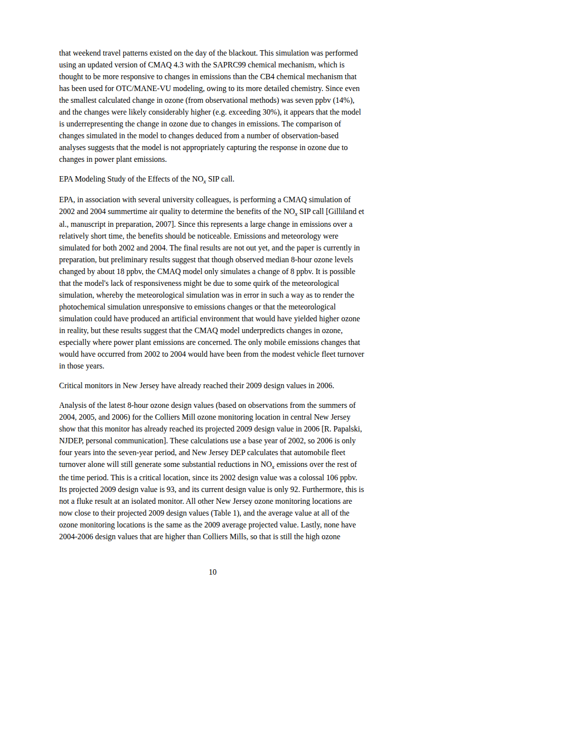that weekend travel patterns existed on the day of the blackout. This simulation was performed using an updated version of CMAQ 4.3 with the SAPRC99 chemical mechanism, which is thought to be more responsive to changes in emissions than the CB4 chemical mechanism that has been used for OTC/MANE-VU modeling, owing to its more detailed chemistry. Since even the smallest calculated change in ozone (from observational methods) was seven ppbv (14%), and the changes were likely considerably higher (e.g. exceeding 30%), it appears that the model is underrepresenting the change in ozone due to changes in emissions. The comparison of changes simulated in the model to changes deduced from a number of observation-based analyses suggests that the model is not appropriately capturing the response in ozone due to changes in power plant emissions.
EPA Modeling Study of the Effects of the NOx SIP call.
EPA, in association with several university colleagues, is performing a CMAQ simulation of 2002 and 2004 summertime air quality to determine the benefits of the NOx SIP call [Gilliland et al., manuscript in preparation, 2007]. Since this represents a large change in emissions over a relatively short time, the benefits should be noticeable. Emissions and meteorology were simulated for both 2002 and 2004. The final results are not out yet, and the paper is currently in preparation, but preliminary results suggest that though observed median 8-hour ozone levels changed by about 18 ppbv, the CMAQ model only simulates a change of 8 ppbv. It is possible that the model's lack of responsiveness might be due to some quirk of the meteorological simulation, whereby the meteorological simulation was in error in such a way as to render the photochemical simulation unresponsive to emissions changes or that the meteorological simulation could have produced an artificial environment that would have yielded higher ozone in reality, but these results suggest that the CMAQ model underpredicts changes in ozone, especially where power plant emissions are concerned. The only mobile emissions changes that would have occurred from 2002 to 2004 would have been from the modest vehicle fleet turnover in those years.
Critical monitors in New Jersey have already reached their 2009 design values in 2006.
Analysis of the latest 8-hour ozone design values (based on observations from the summers of 2004, 2005, and 2006) for the Colliers Mill ozone monitoring location in central New Jersey show that this monitor has already reached its projected 2009 design value in 2006 [R. Papalski, NJDEP, personal communication]. These calculations use a base year of 2002, so 2006 is only four years into the seven-year period, and New Jersey DEP calculates that automobile fleet turnover alone will still generate some substantial reductions in NOx emissions over the rest of the time period. This is a critical location, since its 2002 design value was a colossal 106 ppbv. Its projected 2009 design value is 93, and its current design value is only 92. Furthermore, this is not a fluke result at an isolated monitor. All other New Jersey ozone monitoring locations are now close to their projected 2009 design values (Table 1), and the average value at all of the ozone monitoring locations is the same as the 2009 average projected value. Lastly, none have 2004-2006 design values that are higher than Colliers Mills, so that is still the high ozone
10